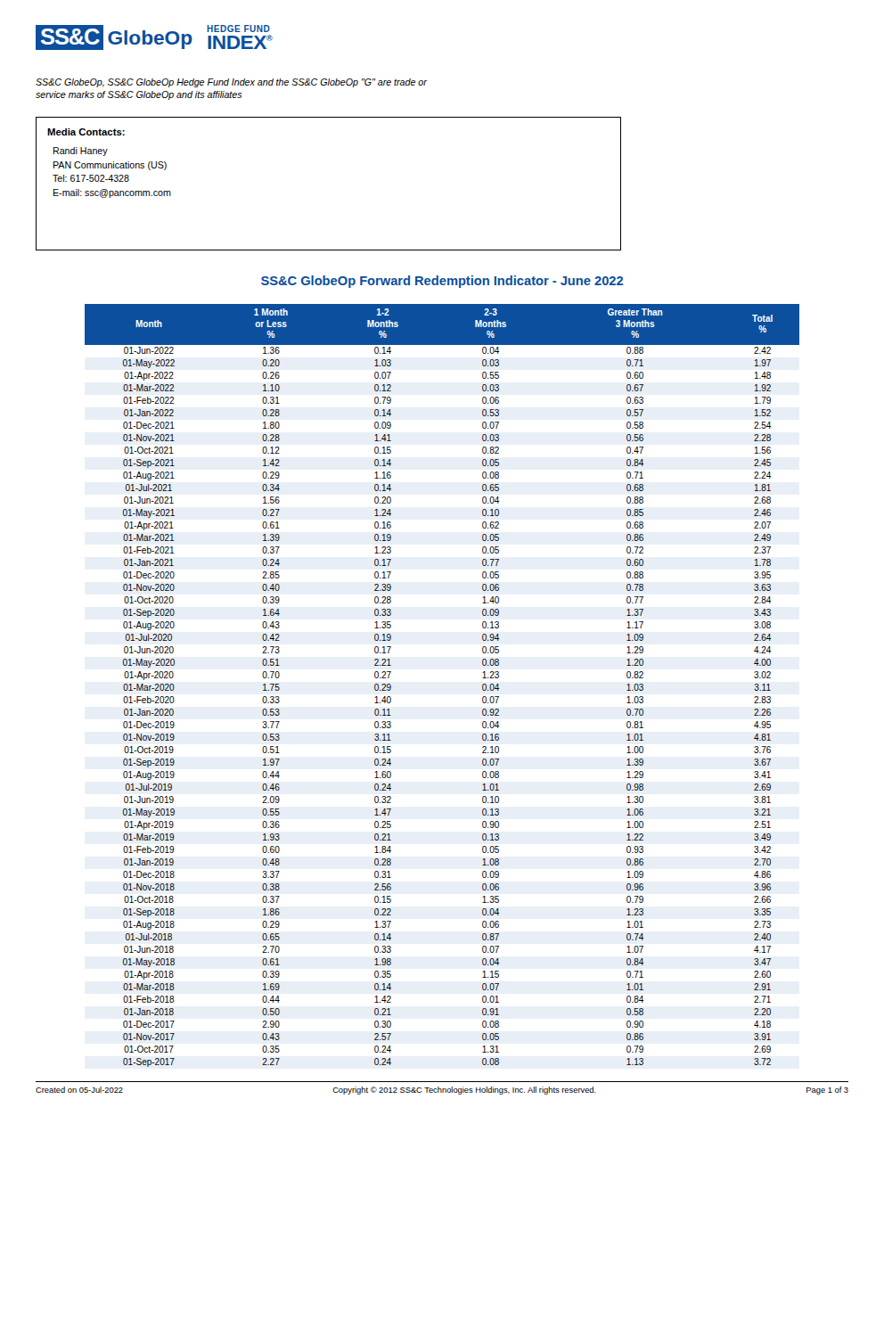SS&C GlobeOp
HEDGE FUND INDEX®
SS&C GlobeOp, SS&C GlobeOp Hedge Fund Index and the SS&C GlobeOp "G" are trade or
service marks of SS&C GlobeOp and its affiliates
Media Contacts:
Randi Haney
PAN Communications (US)
Tel: 617-502-4328
E-mail: ssc@pancomm.com
SS&C GlobeOp Forward Redemption Indicator - June 2022
| Month | 1 Month or Less % | 1-2 Months % | 2-3 Months % | Greater Than 3 Months % | Total % |
| --- | --- | --- | --- | --- | --- |
| 01-Jun-2022 | 1.36 | 0.14 | 0.04 | 0.88 | 2.42 |
| 01-May-2022 | 0.20 | 1.03 | 0.03 | 0.71 | 1.97 |
| 01-Apr-2022 | 0.26 | 0.07 | 0.55 | 0.60 | 1.48 |
| 01-Mar-2022 | 1.10 | 0.12 | 0.03 | 0.67 | 1.92 |
| 01-Feb-2022 | 0.31 | 0.79 | 0.06 | 0.63 | 1.79 |
| 01-Jan-2022 | 0.28 | 0.14 | 0.53 | 0.57 | 1.52 |
| 01-Dec-2021 | 1.80 | 0.09 | 0.07 | 0.58 | 2.54 |
| 01-Nov-2021 | 0.28 | 1.41 | 0.03 | 0.56 | 2.28 |
| 01-Oct-2021 | 0.12 | 0.15 | 0.82 | 0.47 | 1.56 |
| 01-Sep-2021 | 1.42 | 0.14 | 0.05 | 0.84 | 2.45 |
| 01-Aug-2021 | 0.29 | 1.16 | 0.08 | 0.71 | 2.24 |
| 01-Jul-2021 | 0.34 | 0.14 | 0.65 | 0.68 | 1.81 |
| 01-Jun-2021 | 1.56 | 0.20 | 0.04 | 0.88 | 2.68 |
| 01-May-2021 | 0.27 | 1.24 | 0.10 | 0.85 | 2.46 |
| 01-Apr-2021 | 0.61 | 0.16 | 0.62 | 0.68 | 2.07 |
| 01-Mar-2021 | 1.39 | 0.19 | 0.05 | 0.86 | 2.49 |
| 01-Feb-2021 | 0.37 | 1.23 | 0.05 | 0.72 | 2.37 |
| 01-Jan-2021 | 0.24 | 0.17 | 0.77 | 0.60 | 1.78 |
| 01-Dec-2020 | 2.85 | 0.17 | 0.05 | 0.88 | 3.95 |
| 01-Nov-2020 | 0.40 | 2.39 | 0.06 | 0.78 | 3.63 |
| 01-Oct-2020 | 0.39 | 0.28 | 1.40 | 0.77 | 2.84 |
| 01-Sep-2020 | 1.64 | 0.33 | 0.09 | 1.37 | 3.43 |
| 01-Aug-2020 | 0.43 | 1.35 | 0.13 | 1.17 | 3.08 |
| 01-Jul-2020 | 0.42 | 0.19 | 0.94 | 1.09 | 2.64 |
| 01-Jun-2020 | 2.73 | 0.17 | 0.05 | 1.29 | 4.24 |
| 01-May-2020 | 0.51 | 2.21 | 0.08 | 1.20 | 4.00 |
| 01-Apr-2020 | 0.70 | 0.27 | 1.23 | 0.82 | 3.02 |
| 01-Mar-2020 | 1.75 | 0.29 | 0.04 | 1.03 | 3.11 |
| 01-Feb-2020 | 0.33 | 1.40 | 0.07 | 1.03 | 2.83 |
| 01-Jan-2020 | 0.53 | 0.11 | 0.92 | 0.70 | 2.26 |
| 01-Dec-2019 | 3.77 | 0.33 | 0.04 | 0.81 | 4.95 |
| 01-Nov-2019 | 0.53 | 3.11 | 0.16 | 1.01 | 4.81 |
| 01-Oct-2019 | 0.51 | 0.15 | 2.10 | 1.00 | 3.76 |
| 01-Sep-2019 | 1.97 | 0.24 | 0.07 | 1.39 | 3.67 |
| 01-Aug-2019 | 0.44 | 1.60 | 0.08 | 1.29 | 3.41 |
| 01-Jul-2019 | 0.46 | 0.24 | 1.01 | 0.98 | 2.69 |
| 01-Jun-2019 | 2.09 | 0.32 | 0.10 | 1.30 | 3.81 |
| 01-May-2019 | 0.55 | 1.47 | 0.13 | 1.06 | 3.21 |
| 01-Apr-2019 | 0.36 | 0.25 | 0.90 | 1.00 | 2.51 |
| 01-Mar-2019 | 1.93 | 0.21 | 0.13 | 1.22 | 3.49 |
| 01-Feb-2019 | 0.60 | 1.84 | 0.05 | 0.93 | 3.42 |
| 01-Jan-2019 | 0.48 | 0.28 | 1.08 | 0.86 | 2.70 |
| 01-Dec-2018 | 3.37 | 0.31 | 0.09 | 1.09 | 4.86 |
| 01-Nov-2018 | 0.38 | 2.56 | 0.06 | 0.96 | 3.96 |
| 01-Oct-2018 | 0.37 | 0.15 | 1.35 | 0.79 | 2.66 |
| 01-Sep-2018 | 1.86 | 0.22 | 0.04 | 1.23 | 3.35 |
| 01-Aug-2018 | 0.29 | 1.37 | 0.06 | 1.01 | 2.73 |
| 01-Jul-2018 | 0.65 | 0.14 | 0.87 | 0.74 | 2.40 |
| 01-Jun-2018 | 2.70 | 0.33 | 0.07 | 1.07 | 4.17 |
| 01-May-2018 | 0.61 | 1.98 | 0.04 | 0.84 | 3.47 |
| 01-Apr-2018 | 0.39 | 0.35 | 1.15 | 0.71 | 2.60 |
| 01-Mar-2018 | 1.69 | 0.14 | 0.07 | 1.01 | 2.91 |
| 01-Feb-2018 | 0.44 | 1.42 | 0.01 | 0.84 | 2.71 |
| 01-Jan-2018 | 0.50 | 0.21 | 0.91 | 0.58 | 2.20 |
| 01-Dec-2017 | 2.90 | 0.30 | 0.08 | 0.90 | 4.18 |
| 01-Nov-2017 | 0.43 | 2.57 | 0.05 | 0.86 | 3.91 |
| 01-Oct-2017 | 0.35 | 0.24 | 1.31 | 0.79 | 2.69 |
| 01-Sep-2017 | 2.27 | 0.24 | 0.08 | 1.13 | 3.72 |
Created on 05-Jul-2022
Copyright © 2012 SS&C Technologies Holdings, Inc. All rights reserved.
Page 1 of 3